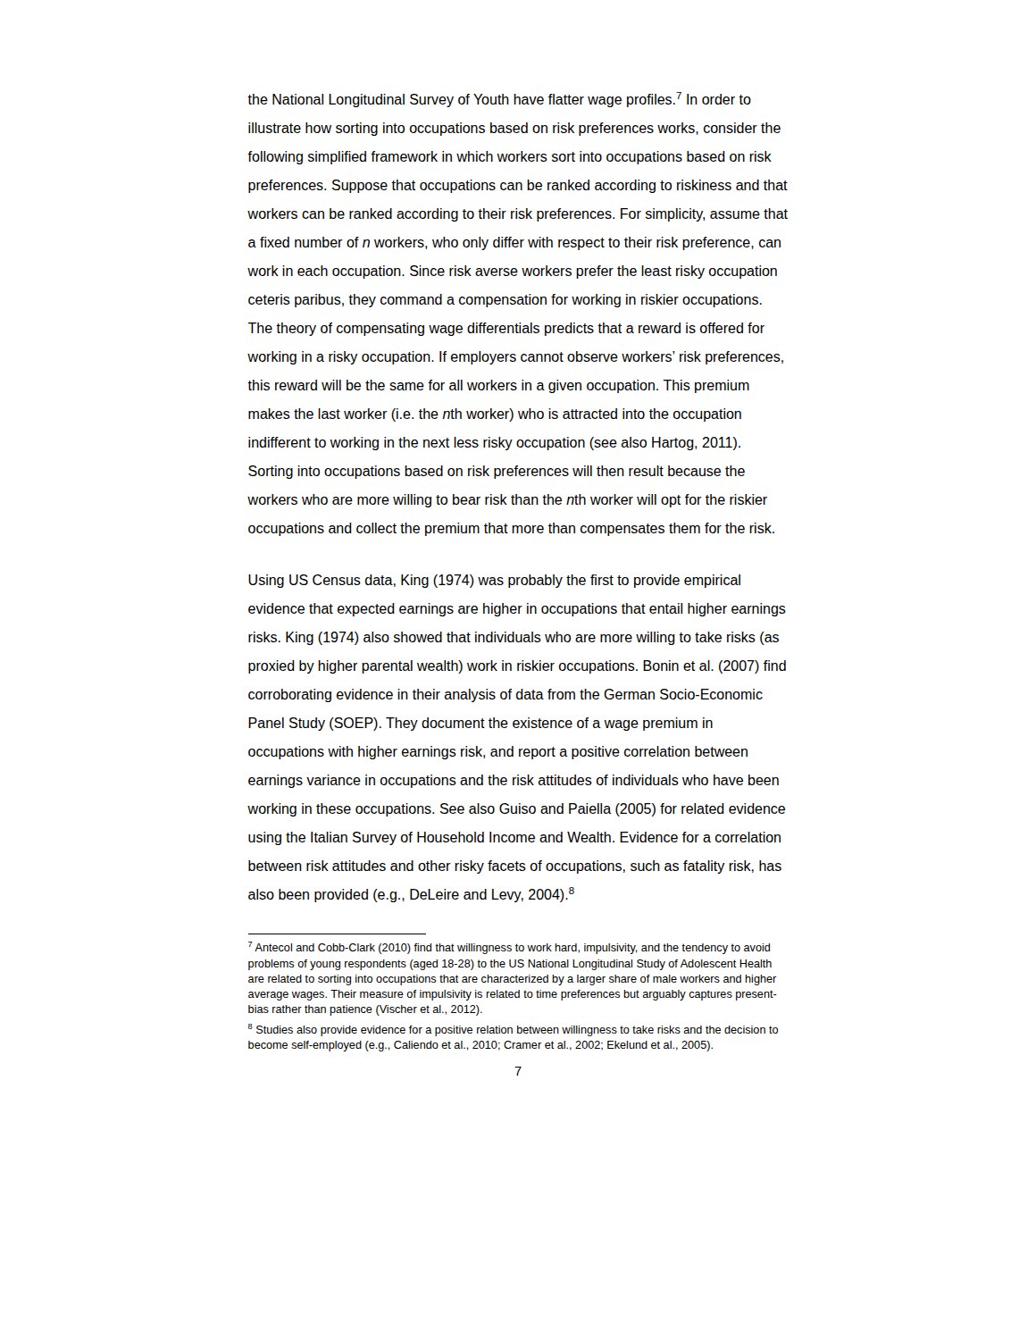the National Longitudinal Survey of Youth have flatter wage profiles.7 In order to illustrate how sorting into occupations based on risk preferences works, consider the following simplified framework in which workers sort into occupations based on risk preferences. Suppose that occupations can be ranked according to riskiness and that workers can be ranked according to their risk preferences. For simplicity, assume that a fixed number of n workers, who only differ with respect to their risk preference, can work in each occupation. Since risk averse workers prefer the least risky occupation ceteris paribus, they command a compensation for working in riskier occupations. The theory of compensating wage differentials predicts that a reward is offered for working in a risky occupation. If employers cannot observe workers’ risk preferences, this reward will be the same for all workers in a given occupation. This premium makes the last worker (i.e. the nth worker) who is attracted into the occupation indifferent to working in the next less risky occupation (see also Hartog, 2011). Sorting into occupations based on risk preferences will then result because the workers who are more willing to bear risk than the nth worker will opt for the riskier occupations and collect the premium that more than compensates them for the risk.
Using US Census data, King (1974) was probably the first to provide empirical evidence that expected earnings are higher in occupations that entail higher earnings risks. King (1974) also showed that individuals who are more willing to take risks (as proxied by higher parental wealth) work in riskier occupations. Bonin et al. (2007) find corroborating evidence in their analysis of data from the German Socio-Economic Panel Study (SOEP). They document the existence of a wage premium in occupations with higher earnings risk, and report a positive correlation between earnings variance in occupations and the risk attitudes of individuals who have been working in these occupations. See also Guiso and Paiella (2005) for related evidence using the Italian Survey of Household Income and Wealth. Evidence for a correlation between risk attitudes and other risky facets of occupations, such as fatality risk, has also been provided (e.g., DeLeire and Levy, 2004).8
7 Antecol and Cobb-Clark (2010) find that willingness to work hard, impulsivity, and the tendency to avoid problems of young respondents (aged 18-28) to the US National Longitudinal Study of Adolescent Health are related to sorting into occupations that are characterized by a larger share of male workers and higher average wages. Their measure of impulsivity is related to time preferences but arguably captures present-bias rather than patience (Vischer et al., 2012).
8 Studies also provide evidence for a positive relation between willingness to take risks and the decision to become self-employed (e.g., Caliendo et al., 2010; Cramer et al., 2002; Ekelund et al., 2005).
7